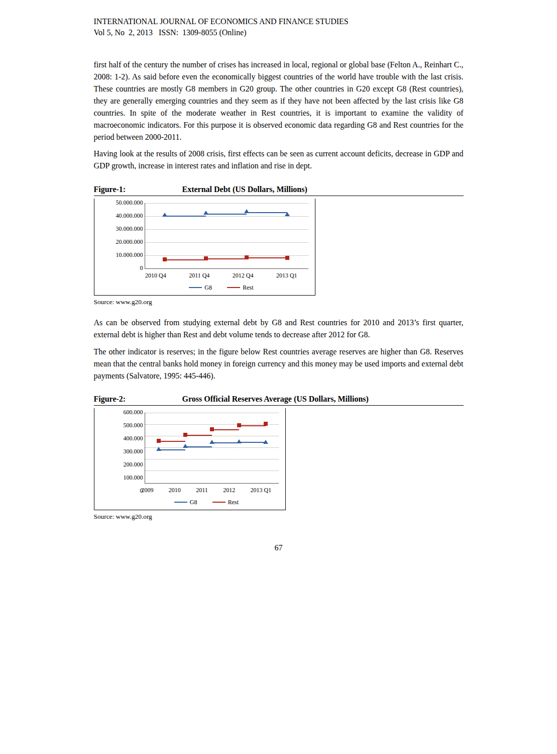INTERNATIONAL JOURNAL OF ECONOMICS AND FINANCE STUDIES
Vol 5, No 2, 2013 ISSN: 1309-8055 (Online)
first half of the century the number of crises has increased in local, regional or global base (Felton A., Reinhart C., 2008: 1-2). As said before even the economically biggest countries of the world have trouble with the last crisis. These countries are mostly G8 members in G20 group. The other countries in G20 except G8 (Rest countries), they are generally emerging countries and they seem as if they have not been affected by the last crisis like G8 countries. In spite of the moderate weather in Rest countries, it is important to examine the validity of macroeconomic indicators. For this purpose it is observed economic data regarding G8 and Rest countries for the period between 2000-2011.
Having look at the results of 2008 crisis, first effects can be seen as current account deficits, decrease in GDP and GDP growth, increase in interest rates and inflation and rise in dept.
Figure-1: External Debt (US Dollars, Millions)
50.000.000 40.000.000 30.000.000 20.000.000 10.000.000 0
2010 Q4 2011 Q4 2012 Q4 2013 Q1
G8 Rest
Source: www.g20.org
As can be observed from studying external debt by G8 and Rest countries for 2010 and 2013’s first quarter, external debt is higher than Rest and debt volume tends to decrease after 2012 for G8.
The other indicator is reserves; in the figure below Rest countries average reserves are higher than G8. Reserves mean that the central banks hold money in foreign currency and this money may be used imports and external debt payments (Salvatore, 1995: 445-446).
Figure-2: Gross Official Reserves Average (US Dollars, Millions)
600.000 500.000 400.000 300.000 200.000 100.000 0
2009 2010 2011 2012 2013 Q1
G8 Rest
Source: www.g20.org
67